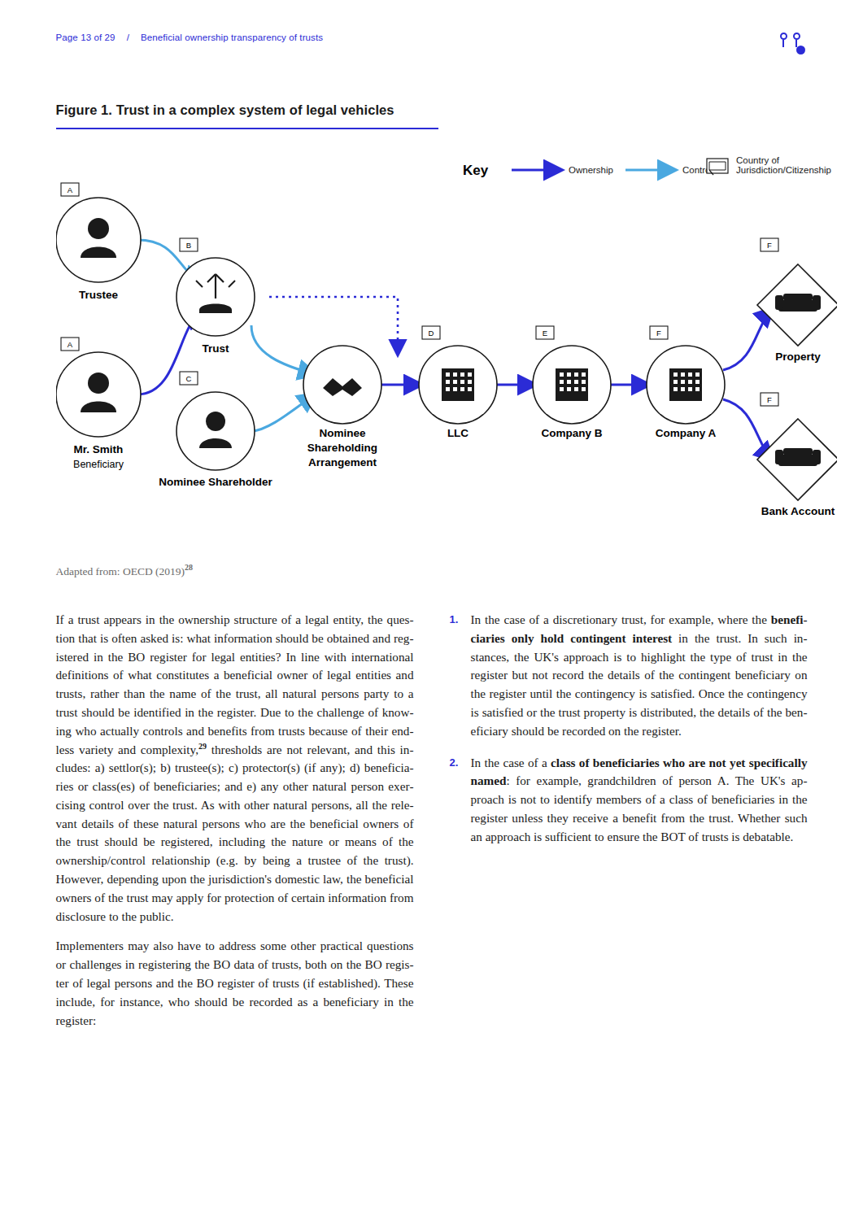Page 13 of 29 / Beneficial ownership transparency of trusts
Figure 1. Trust in a complex system of legal vehicles
Key Ownership Control Country of Jurisdiction/Citizenship A Trustee A Mr. Smith Beneficiary B Trust C Nominee Shareholder Nominee Shareholding Arrangement D LLC E Company B F Company A F Property F Bank Account
Adapted from: OECD (2019)28
If a trust appears in the ownership structure of a legal entity, the question that is often asked is: what information should be obtained and registered in the BO register for legal entities? In line with international definitions of what constitutes a beneficial owner of legal entities and trusts, rather than the name of the trust, all natural persons party to a trust should be identified in the register. Due to the challenge of knowing who actually controls and benefits from trusts because of their endless variety and complexity,29 thresholds are not relevant, and this includes: a) settlor(s); b) trustee(s); c) protector(s) (if any); d) beneficiaries or class(es) of beneficiaries; and e) any other natural person exercising control over the trust. As with other natural persons, all the relevant details of these natural persons who are the beneficial owners of the trust should be registered, including the nature or means of the ownership/control relationship (e.g. by being a trustee of the trust). However, depending upon the jurisdiction's domestic law, the beneficial owners of the trust may apply for protection of certain information from disclosure to the public.
Implementers may also have to address some other practical questions or challenges in registering the BO data of trusts, both on the BO register of legal persons and the BO register of trusts (if established). These include, for instance, who should be recorded as a beneficiary in the register:
In the case of a discretionary trust, for example, where the beneficiaries only hold contingent interest in the trust. In such instances, the UK's approach is to highlight the type of trust in the register but not record the details of the contingent beneficiary on the register until the contingency is satisfied. Once the contingency is satisfied or the trust property is distributed, the details of the beneficiary should be recorded on the register.
In the case of a class of beneficiaries who are not yet specifically named: for example, grandchildren of person A. The UK's approach is not to identify members of a class of beneficiaries in the register unless they receive a benefit from the trust. Whether such an approach is sufficient to ensure the BOT of trusts is debatable.